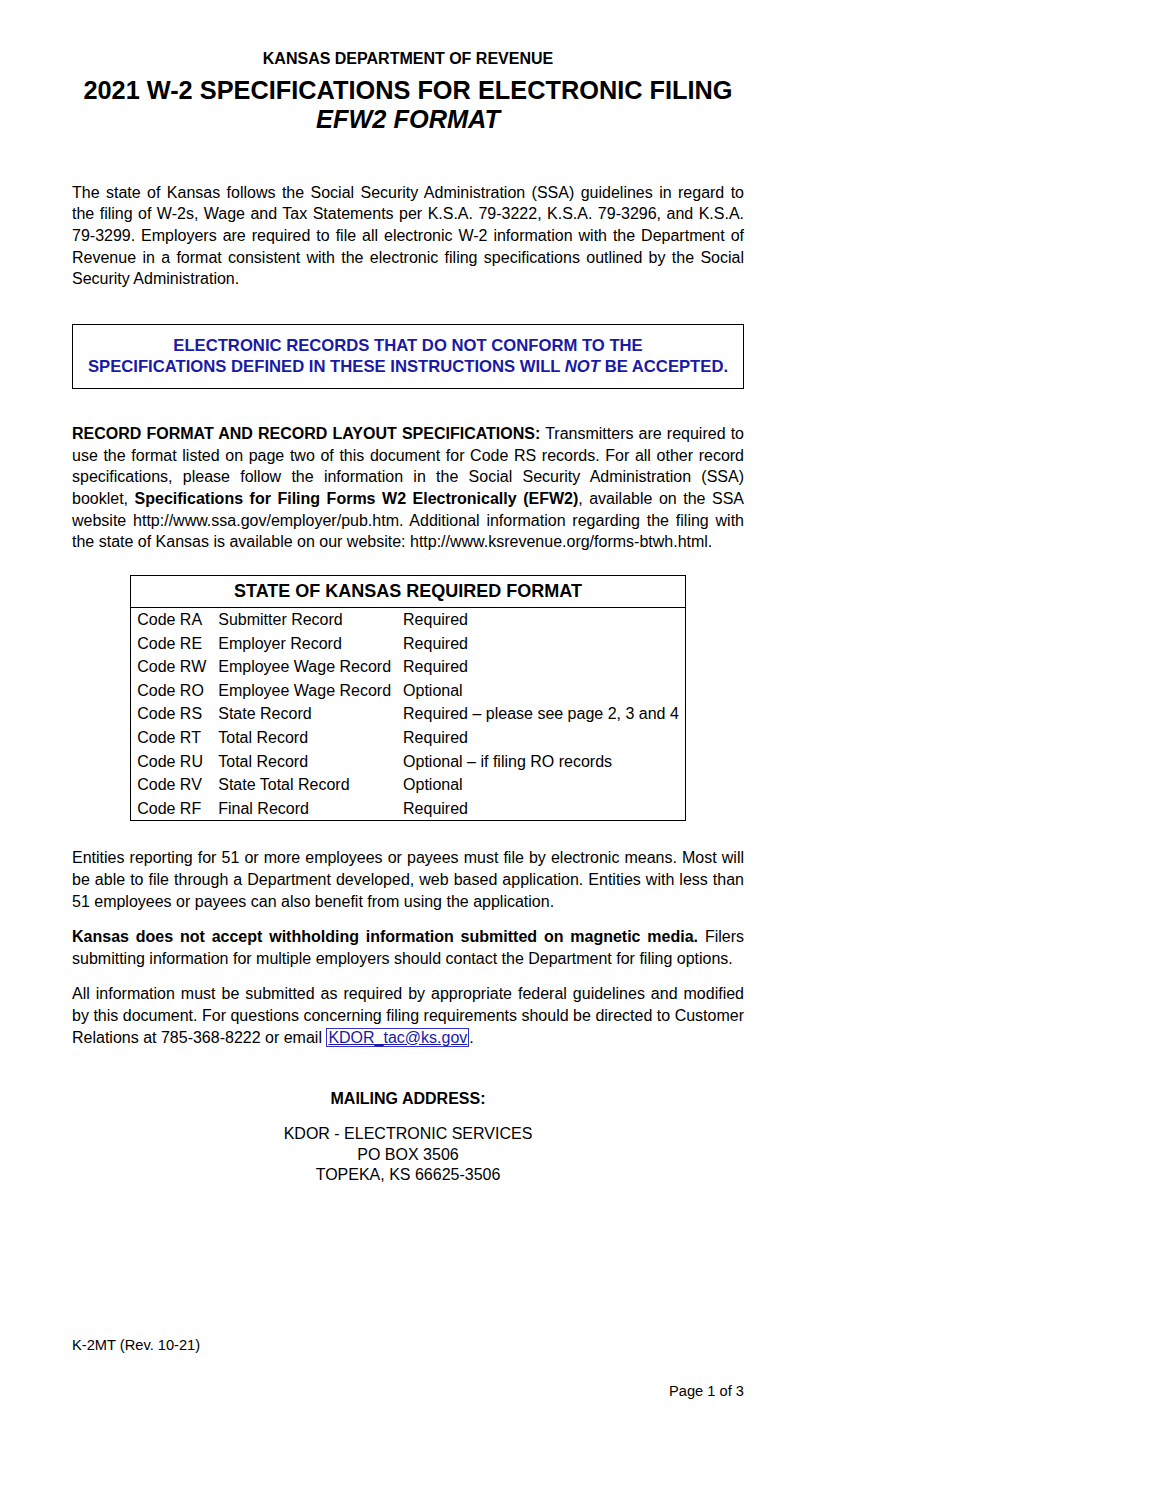KANSAS DEPARTMENT OF REVENUE
2021 W-2 SPECIFICATIONS FOR ELECTRONIC FILING EFW2 FORMAT
The state of Kansas follows the Social Security Administration (SSA) guidelines in regard to the filing of W-2s, Wage and Tax Statements per K.S.A. 79-3222, K.S.A. 79-3296, and K.S.A. 79-3299. Employers are required to file all electronic W-2 information with the Department of Revenue in a format consistent with the electronic filing specifications outlined by the Social Security Administration.
ELECTRONIC RECORDS THAT DO NOT CONFORM TO THE
SPECIFICATIONS DEFINED IN THESE INSTRUCTIONS WILL NOT BE ACCEPTED.
RECORD FORMAT AND RECORD LAYOUT SPECIFICATIONS: Transmitters are required to use the format listed on page two of this document for Code RS records. For all other record specifications, please follow the information in the Social Security Administration (SSA) booklet, Specifications for Filing Forms W2 Electronically (EFW2), available on the SSA website http://www.ssa.gov/employer/pub.htm. Additional information regarding the filing with the state of Kansas is available on our website: http://www.ksrevenue.org/forms-btwh.html.
STATE OF KANSAS REQUIRED FORMAT
| Code RA | Submitter Record | Required |
| Code RE | Employer Record | Required |
| Code RW | Employee Wage Record | Required |
| Code RO | Employee Wage Record | Optional |
| Code RS | State Record | Required – please see page 2, 3 and 4 |
| Code RT | Total Record | Required |
| Code RU | Total Record | Optional – if filing RO records |
| Code RV | State Total Record | Optional |
| Code RF | Final Record | Required |
Entities reporting for 51 or more employees or payees must file by electronic means. Most will be able to file through a Department developed, web based application. Entities with less than 51 employees or payees can also benefit from using the application.
Kansas does not accept withholding information submitted on magnetic media. Filers submitting information for multiple employers should contact the Department for filing options.
All information must be submitted as required by appropriate federal guidelines and modified by this document. For questions concerning filing requirements should be directed to Customer Relations at 785-368-8222 or email KDOR_tac@ks.gov.
MAILING ADDRESS:
KDOR - ELECTRONIC SERVICES
PO BOX 3506
TOPEKA, KS 66625-3506
K-2MT (Rev. 10-21)
Page 1 of 3